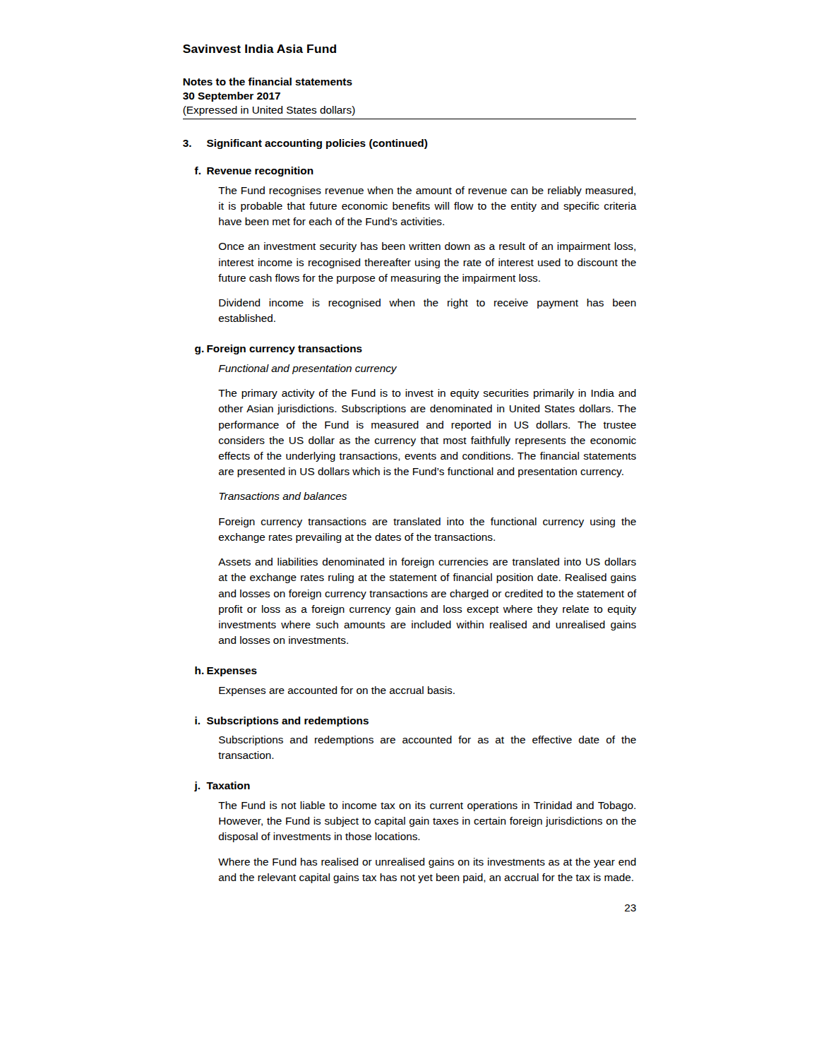Savinvest India Asia Fund
Notes to the financial statements
30 September 2017
(Expressed in United States dollars)
3. Significant accounting policies (continued)
f. Revenue recognition
The Fund recognises revenue when the amount of revenue can be reliably measured, it is probable that future economic benefits will flow to the entity and specific criteria have been met for each of the Fund’s activities.
Once an investment security has been written down as a result of an impairment loss, interest income is recognised thereafter using the rate of interest used to discount the future cash flows for the purpose of measuring the impairment loss.
Dividend income is recognised when the right to receive payment has been established.
g. Foreign currency transactions
Functional and presentation currency
The primary activity of the Fund is to invest in equity securities primarily in India and other Asian jurisdictions. Subscriptions are denominated in United States dollars. The performance of the Fund is measured and reported in US dollars. The trustee considers the US dollar as the currency that most faithfully represents the economic effects of the underlying transactions, events and conditions. The financial statements are presented in US dollars which is the Fund’s functional and presentation currency.
Transactions and balances
Foreign currency transactions are translated into the functional currency using the exchange rates prevailing at the dates of the transactions.
Assets and liabilities denominated in foreign currencies are translated into US dollars at the exchange rates ruling at the statement of financial position date. Realised gains and losses on foreign currency transactions are charged or credited to the statement of profit or loss as a foreign currency gain and loss except where they relate to equity investments where such amounts are included within realised and unrealised gains and losses on investments.
h. Expenses
Expenses are accounted for on the accrual basis.
i. Subscriptions and redemptions
Subscriptions and redemptions are accounted for as at the effective date of the transaction.
j. Taxation
The Fund is not liable to income tax on its current operations in Trinidad and Tobago. However, the Fund is subject to capital gain taxes in certain foreign jurisdictions on the disposal of investments in those locations.
Where the Fund has realised or unrealised gains on its investments as at the year end and the relevant capital gains tax has not yet been paid, an accrual for the tax is made.
23